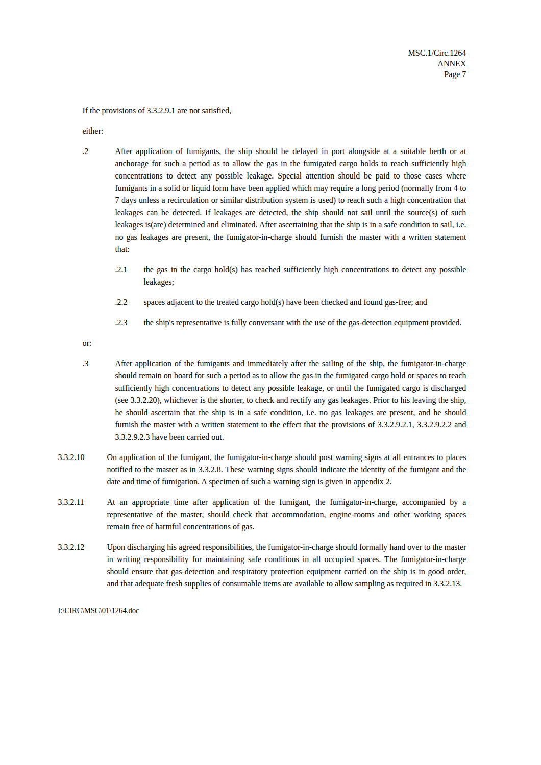MSC.1/Circ.1264
ANNEX
Page 7
If the provisions of 3.3.2.9.1 are not satisfied,
either:
.2
After application of fumigants, the ship should be delayed in port alongside at a suitable berth or at anchorage for such a period as to allow the gas in the fumigated cargo holds to reach sufficiently high concentrations to detect any possible leakage. Special attention should be paid to those cases where fumigants in a solid or liquid form have been applied which may require a long period (normally from 4 to 7 days unless a recirculation or similar distribution system is used) to reach such a high concentration that leakages can be detected. If leakages are detected, the ship should not sail until the source(s) of such leakages is(are) determined and eliminated. After ascertaining that the ship is in a safe condition to sail, i.e. no gas leakages are present, the fumigator-in-charge should furnish the master with a written statement that:
.2.1
the gas in the cargo hold(s) has reached sufficiently high concentrations to detect any possible leakages;
.2.2
spaces adjacent to the treated cargo hold(s) have been checked and found gas-free; and
.2.3
the ship's representative is fully conversant with the use of the gas-detection equipment provided.
or:
.3
After application of the fumigants and immediately after the sailing of the ship, the fumigator-in-charge should remain on board for such a period as to allow the gas in the fumigated cargo hold or spaces to reach sufficiently high concentrations to detect any possible leakage, or until the fumigated cargo is discharged (see 3.3.2.20), whichever is the shorter, to check and rectify any gas leakages. Prior to his leaving the ship, he should ascertain that the ship is in a safe condition, i.e. no gas leakages are present, and he should furnish the master with a written statement to the effect that the provisions of 3.3.2.9.2.1, 3.3.2.9.2.2 and 3.3.2.9.2.3 have been carried out.
3.3.2.10
On application of the fumigant, the fumigator-in-charge should post warning signs at all entrances to places notified to the master as in 3.3.2.8. These warning signs should indicate the identity of the fumigant and the date and time of fumigation. A specimen of such a warning sign is given in appendix 2.
3.3.2.11
At an appropriate time after application of the fumigant, the fumigator-in-charge, accompanied by a representative of the master, should check that accommodation, engine-rooms and other working spaces remain free of harmful concentrations of gas.
3.3.2.12
Upon discharging his agreed responsibilities, the fumigator-in-charge should formally hand over to the master in writing responsibility for maintaining safe conditions in all occupied spaces. The fumigator-in-charge should ensure that gas-detection and respiratory protection equipment carried on the ship is in good order, and that adequate fresh supplies of consumable items are available to allow sampling as required in 3.3.2.13.
I:\CIRC\MSC\01\1264.doc